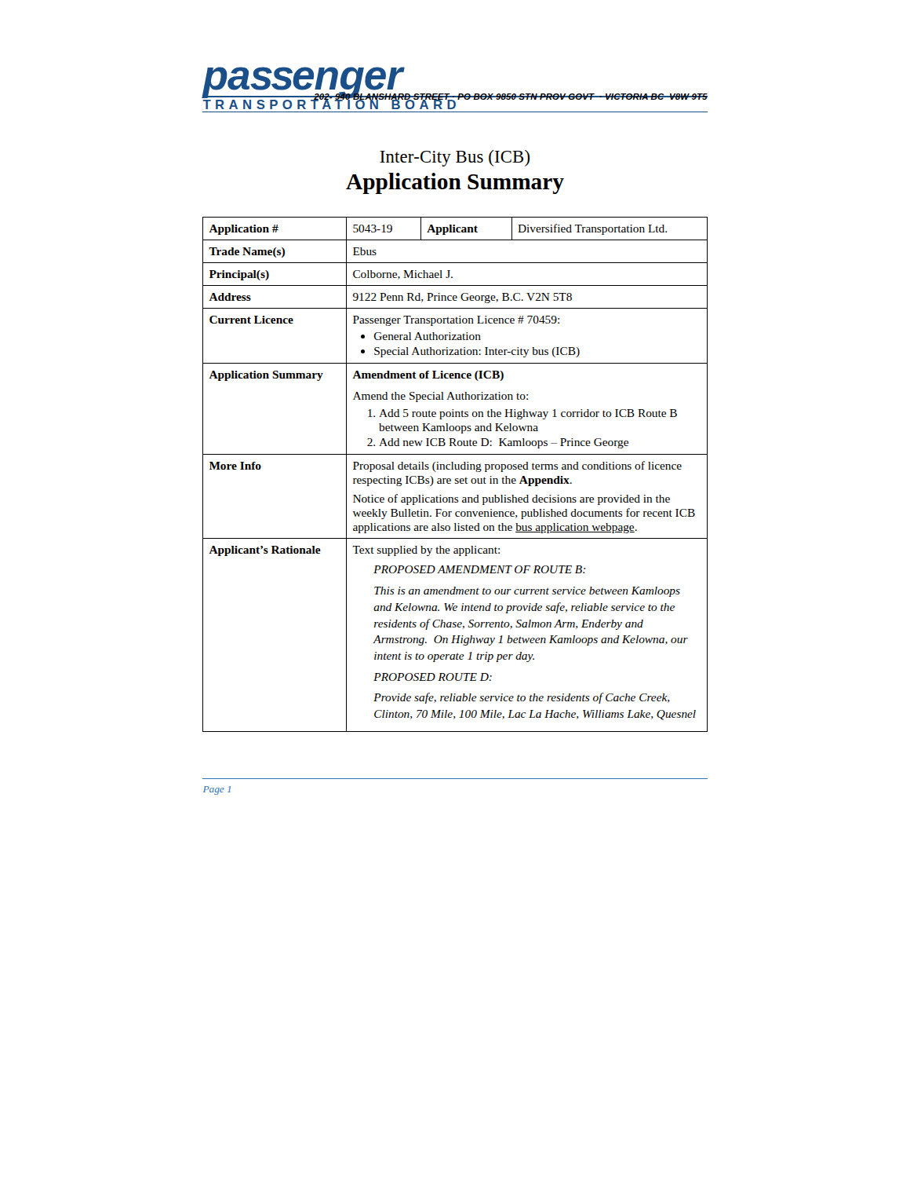passenger
202- 940 BLANSHARD STREET · PO BOX 9850 STN PROV GOVT · VICTORIA BC V8W 9T5
TRANSPORTATION BOARD
Inter-City Bus (ICB)
Application Summary
| Application # | 5043-19 | Applicant | Diversified Transportation Ltd. |
| Trade Name(s) | Ebus |
| Principal(s) | Colborne, Michael J. |
| Address | 9122 Penn Rd, Prince George, B.C. V2N 5T8 |
| Current Licence | Passenger Transportation Licence # 70459: General Authorization Special Authorization: Inter-city bus (ICB) |
| Application Summary | Amendment of Licence (ICB) Amend the Special Authorization to: Add 5 route points on the Highway 1 corridor to ICB Route B between Kamloops and Kelowna Add new ICB Route D: Kamloops – Prince George |
| More Info | Proposal details (including proposed terms and conditions of licence respecting ICBs) are set out in the Appendix . Notice of applications and published decisions are provided in the weekly Bulletin. For convenience, published documents for recent ICB applications are also listed on the bus application webpage . |
| Applicant’s Rationale | Text supplied by the applicant: PROPOSED AMENDMENT OF ROUTE B: This is an amendment to our current service between Kamloops and Kelowna. We intend to provide safe, reliable service to the residents of Chase, Sorrento, Salmon Arm, Enderby and Armstrong. On Highway 1 between Kamloops and Kelowna, our intent is to operate 1 trip per day. PROPOSED ROUTE D: Provide safe, reliable service to the residents of Cache Creek, Clinton, 70 Mile, 100 Mile, Lac La Hache, Williams Lake, Quesnel |
Page 1